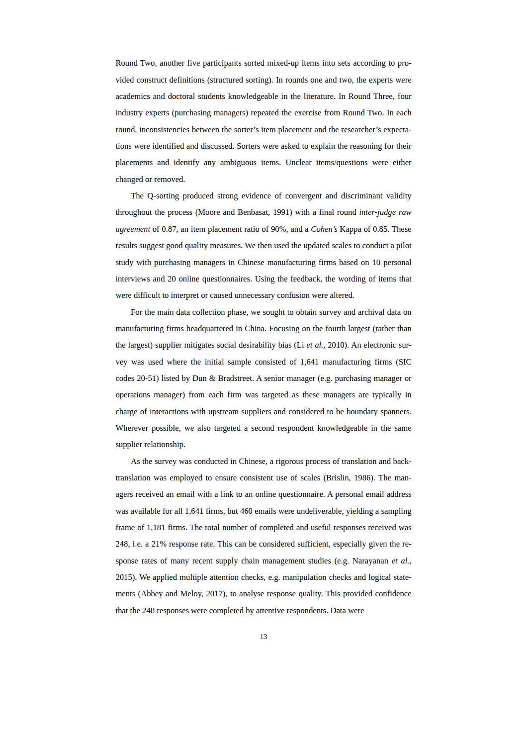Round Two, another five participants sorted mixed-up items into sets according to provided construct definitions (structured sorting). In rounds one and two, the experts were academics and doctoral students knowledgeable in the literature. In Round Three, four industry experts (purchasing managers) repeated the exercise from Round Two. In each round, inconsistencies between the sorter’s item placement and the researcher’s expectations were identified and discussed. Sorters were asked to explain the reasoning for their placements and identify any ambiguous items. Unclear items/questions were either changed or removed.
The Q-sorting produced strong evidence of convergent and discriminant validity throughout the process (Moore and Benbasat, 1991) with a final round inter-judge raw agreement of 0.87, an item placement ratio of 90%, and a Cohen’s Kappa of 0.85. These results suggest good quality measures. We then used the updated scales to conduct a pilot study with purchasing managers in Chinese manufacturing firms based on 10 personal interviews and 20 online questionnaires. Using the feedback, the wording of items that were difficult to interpret or caused unnecessary confusion were altered.
For the main data collection phase, we sought to obtain survey and archival data on manufacturing firms headquartered in China. Focusing on the fourth largest (rather than the largest) supplier mitigates social desirability bias (Li et al., 2010). An electronic survey was used where the initial sample consisted of 1,641 manufacturing firms (SIC codes 20-51) listed by Dun & Bradstreet. A senior manager (e.g. purchasing manager or operations manager) from each firm was targeted as these managers are typically in charge of interactions with upstream suppliers and considered to be boundary spanners. Wherever possible, we also targeted a second respondent knowledgeable in the same supplier relationship.
As the survey was conducted in Chinese, a rigorous process of translation and back-translation was employed to ensure consistent use of scales (Brislin, 1986). The managers received an email with a link to an online questionnaire. A personal email address was available for all 1,641 firms, but 460 emails were undeliverable, yielding a sampling frame of 1,181 firms. The total number of completed and useful responses received was 248, i.e. a 21% response rate. This can be considered sufficient, especially given the response rates of many recent supply chain management studies (e.g. Narayanan et al., 2015). We applied multiple attention checks, e.g. manipulation checks and logical statements (Abbey and Meloy, 2017), to analyse response quality. This provided confidence that the 248 responses were completed by attentive respondents. Data were
13